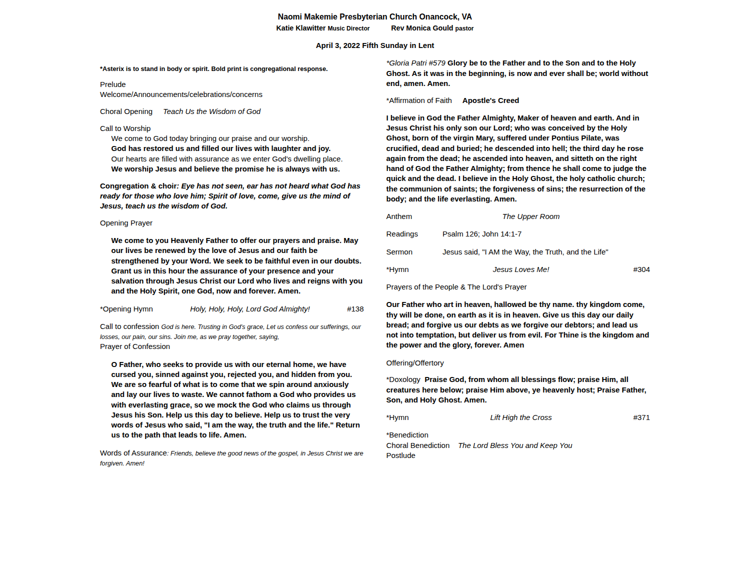Naomi Makemie Presbyterian Church Onancock, VA
Katie Klawitter Music Director
Rev Monica Gould pastor
April 3, 2022 Fifth Sunday in Lent
*Asterix is to stand in body or spirit. Bold print is congregational response.
Prelude
Welcome/Announcements/celebrations/concerns
Choral Opening Teach Us the Wisdom of God
Call to Worship
We come to God today bringing our praise and our worship.
God has restored us and filled our lives with laughter and joy.
Our hearts are filled with assurance as we enter God's dwelling place.
We worship Jesus and believe the promise he is always with us.
Congregation & choir: Eye has not seen, ear has not heard what God has ready for those who love him; Spirit of love, come, give us the mind of Jesus, teach us the wisdom of God.
Opening Prayer
We come to you Heavenly Father to offer our prayers and praise. May our lives be renewed by the love of Jesus and our faith be strengthened by your Word. We seek to be faithful even in our doubts. Grant us in this hour the assurance of your presence and your salvation through Jesus Christ our Lord who lives and reigns with you and the Holy Spirit, one God, now and forever. Amen.
*Opening Hymn Holy, Holy, Holy, Lord God Almighty! #138
Call to confession God is here. Trusting in God's grace, Let us confess our sufferings, our losses, our pain, our sins. Join me, as we pray together, saying,
Prayer of Confession
O Father, who seeks to provide us with our eternal home, we have cursed you, sinned against you, rejected you, and hidden from you. We are so fearful of what is to come that we spin around anxiously and lay our lives to waste. We cannot fathom a God who provides us with everlasting grace, so we mock the God who claims us through Jesus his Son. Help us this day to believe. Help us to trust the very words of Jesus who said, "I am the way, the truth and the life." Return us to the path that leads to life. Amen.
Words of Assurance: Friends, believe the good news of the gospel, in Jesus Christ we are forgiven. Amen!
*Gloria Patri #579 Glory be to the Father and to the Son and to the Holy Ghost. As it was in the beginning, is now and ever shall be; world without end, amen. Amen.
*Affirmation of Faith Apostle's Creed
I believe in God the Father Almighty, Maker of heaven and earth. And in Jesus Christ his only son our Lord; who was conceived by the Holy Ghost, born of the virgin Mary, suffered under Pontius Pilate, was crucified, dead and buried; he descended into hell; the third day he rose again from the dead; he ascended into heaven, and sitteth on the right hand of God the Father Almighty; from thence he shall come to judge the quick and the dead. I believe in the Holy Ghost, the holy catholic church; the communion of saints; the forgiveness of sins; the resurrection of the body; and the life everlasting. Amen.
Anthem The Upper Room
Readings Psalm 126; John 14:1-7
Sermon Jesus said, "I AM the Way, the Truth, and the Life"
*Hymn Jesus Loves Me! #304
Prayers of the People & The Lord's Prayer
Our Father who art in heaven, hallowed be thy name. thy kingdom come, thy will be done, on earth as it is in heaven. Give us this day our daily bread; and forgive us our debts as we forgive our debtors; and lead us not into temptation, but deliver us from evil. For Thine is the kingdom and the power and the glory, forever. Amen
Offering/Offertory
*Doxology Praise God, from whom all blessings flow; praise Him, all creatures here below; praise Him above, ye heavenly host; Praise Father, Son, and Holy Ghost. Amen.
*Hymn Lift High the Cross #371
*Benediction
Choral Benediction The Lord Bless You and Keep You
Postlude